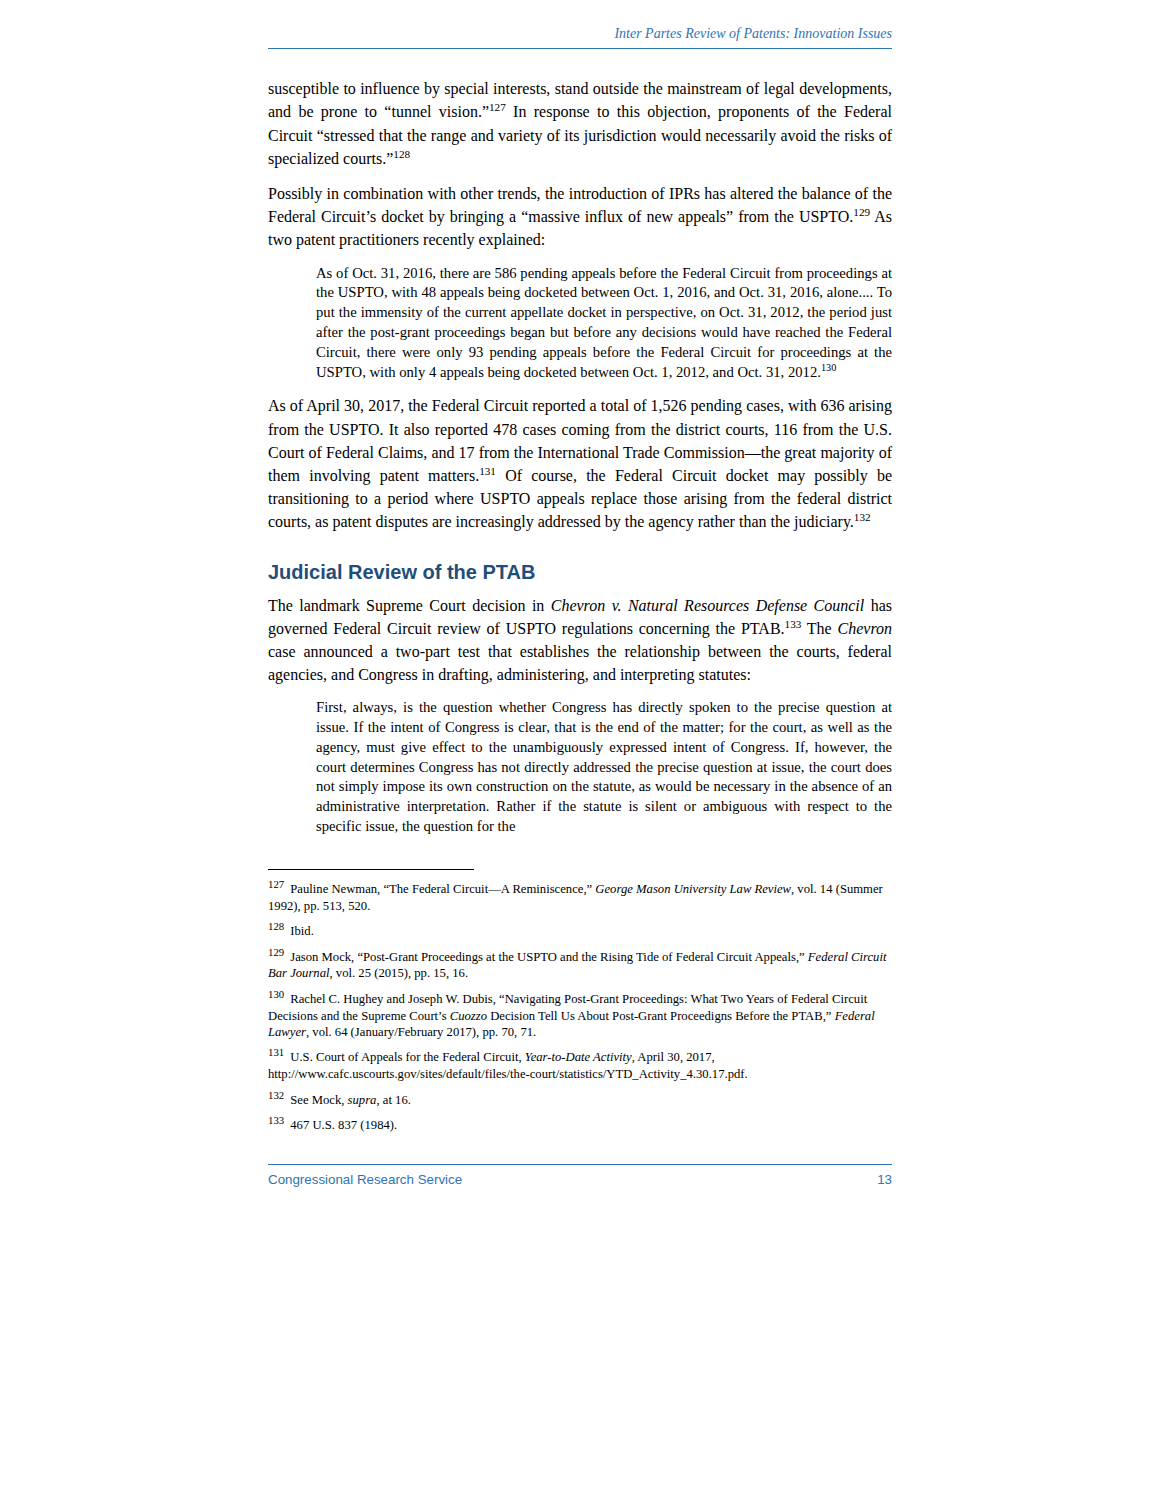Inter Partes Review of Patents: Innovation Issues
susceptible to influence by special interests, stand outside the mainstream of legal developments, and be prone to “tunnel vision.”127 In response to this objection, proponents of the Federal Circuit “stressed that the range and variety of its jurisdiction would necessarily avoid the risks of specialized courts.”128
Possibly in combination with other trends, the introduction of IPRs has altered the balance of the Federal Circuit’s docket by bringing a “massive influx of new appeals” from the USPTO.129 As two patent practitioners recently explained:
As of Oct. 31, 2016, there are 586 pending appeals before the Federal Circuit from proceedings at the USPTO, with 48 appeals being docketed between Oct. 1, 2016, and Oct. 31, 2016, alone.... To put the immensity of the current appellate docket in perspective, on Oct. 31, 2012, the period just after the post-grant proceedings began but before any decisions would have reached the Federal Circuit, there were only 93 pending appeals before the Federal Circuit for proceedings at the USPTO, with only 4 appeals being docketed between Oct. 1, 2012, and Oct. 31, 2012.130
As of April 30, 2017, the Federal Circuit reported a total of 1,526 pending cases, with 636 arising from the USPTO. It also reported 478 cases coming from the district courts, 116 from the U.S. Court of Federal Claims, and 17 from the International Trade Commission—the great majority of them involving patent matters.131 Of course, the Federal Circuit docket may possibly be transitioning to a period where USPTO appeals replace those arising from the federal district courts, as patent disputes are increasingly addressed by the agency rather than the judiciary.132
Judicial Review of the PTAB
The landmark Supreme Court decision in Chevron v. Natural Resources Defense Council has governed Federal Circuit review of USPTO regulations concerning the PTAB.133 The Chevron case announced a two-part test that establishes the relationship between the courts, federal agencies, and Congress in drafting, administering, and interpreting statutes:
First, always, is the question whether Congress has directly spoken to the precise question at issue. If the intent of Congress is clear, that is the end of the matter; for the court, as well as the agency, must give effect to the unambiguously expressed intent of Congress. If, however, the court determines Congress has not directly addressed the precise question at issue, the court does not simply impose its own construction on the statute, as would be necessary in the absence of an administrative interpretation. Rather if the statute is silent or ambiguous with respect to the specific issue, the question for the
127 Pauline Newman, “The Federal Circuit—A Reminiscence,” George Mason University Law Review, vol. 14 (Summer 1992), pp. 513, 520.
128 Ibid.
129 Jason Mock, “Post-Grant Proceedings at the USPTO and the Rising Tide of Federal Circuit Appeals,” Federal Circuit Bar Journal, vol. 25 (2015), pp. 15, 16.
130 Rachel C. Hughey and Joseph W. Dubis, “Navigating Post-Grant Proceedings: What Two Years of Federal Circuit Decisions and the Supreme Court’s Cuozzo Decision Tell Us About Post-Grant Proceedigns Before the PTAB,” Federal Lawyer, vol. 64 (January/February 2017), pp. 70, 71.
131 U.S. Court of Appeals for the Federal Circuit, Year-to-Date Activity, April 30, 2017, http://www.cafc.uscourts.gov/sites/default/files/the-court/statistics/YTD_Activity_4.30.17.pdf.
132 See Mock, supra, at 16.
133 467 U.S. 837 (1984).
Congressional Research Service
13